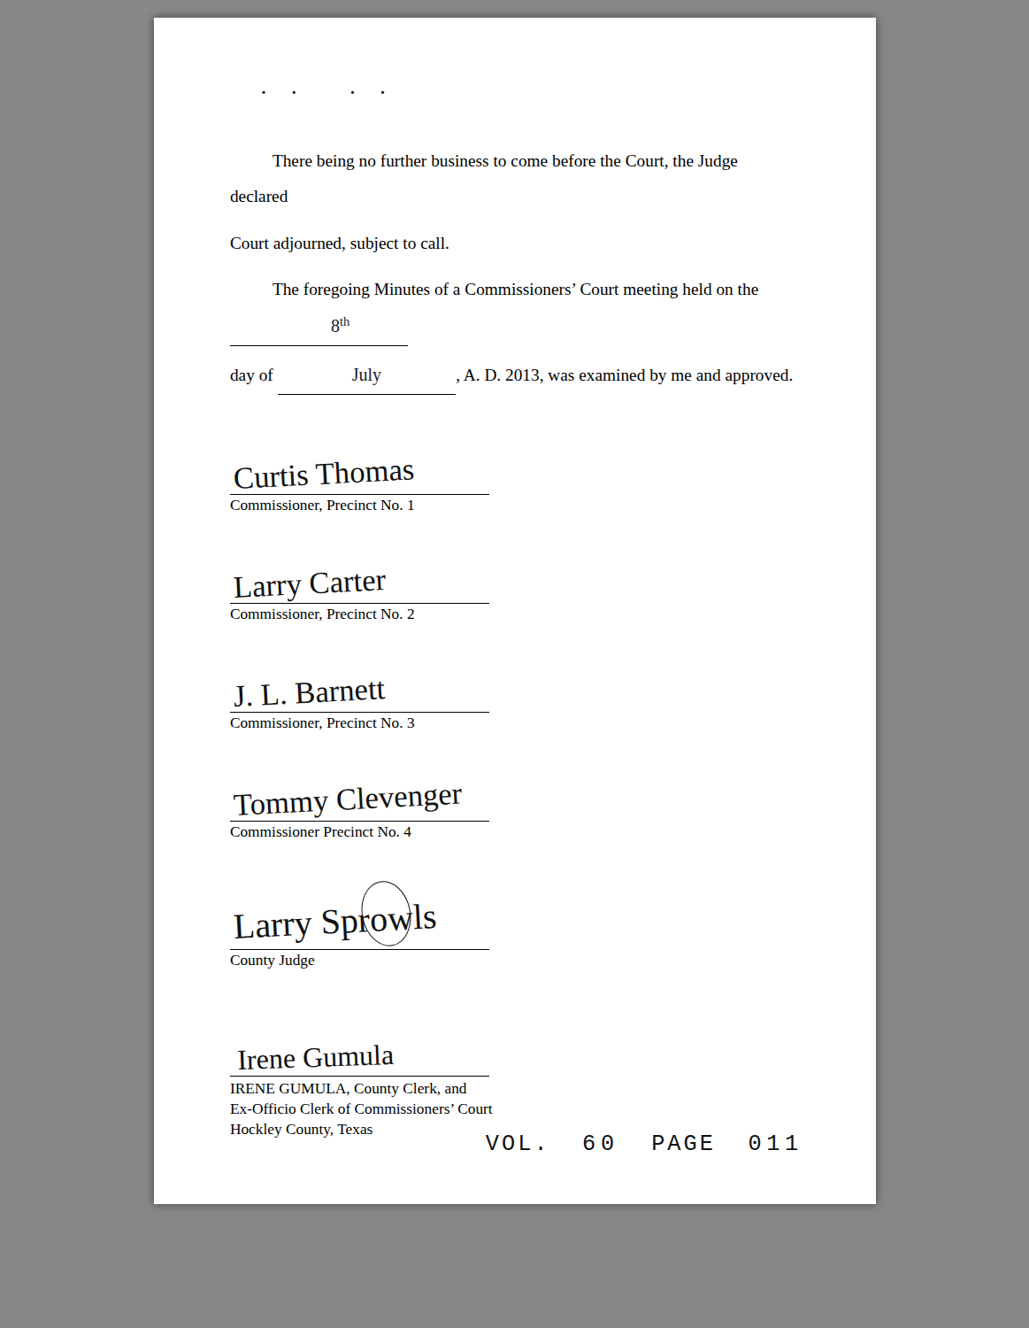· · · ·
There being no further business to come before the Court, the Judge declared
Court adjourned, subject to call.
The foregoing Minutes of a Commissioners’ Court meeting held on the8 th
day of July, A. D. 2013, was examined by me and approved.
Curtis Thomas
Commissioner, Precinct No. 1
Larry Carter
Commissioner, Precinct No. 2
J. L. Barnett
Commissioner, Precinct No. 3
Tommy Clevenger
Commissioner Precinct No. 4
Larry Sprowls
County Judge
Irene Gumula
IRENE GUMULA, County Clerk, and
Ex-Officio Clerk of Commissioners’ Court
Hockley County, Texas
VOL. 60 PAGE 011